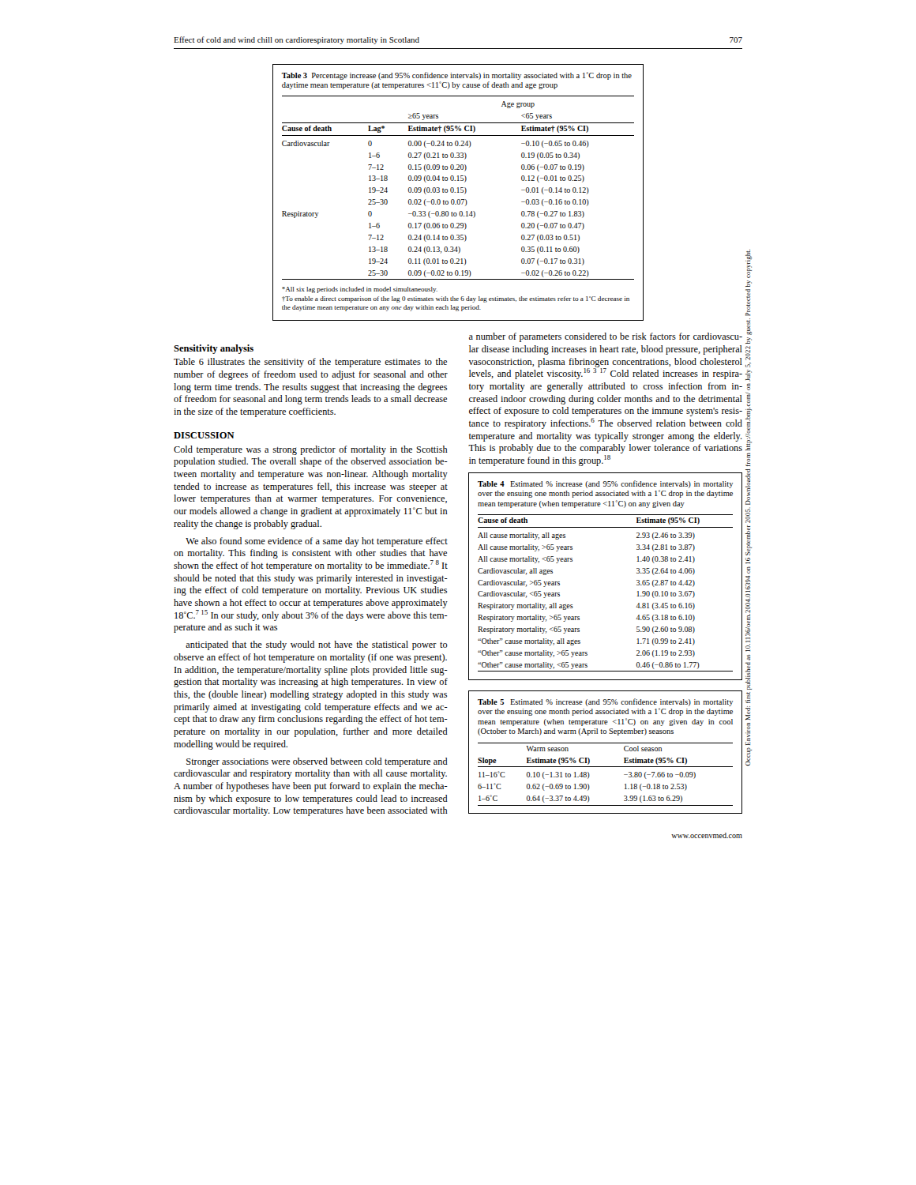Occup Environ Med: first published as 10.1136/oem.2004.016394 on 16 September 2005. Downloaded from http://oem.bmj.com/ on July 5, 2022 by guest. Protected by copyright.
Effect of cold and wind chill on cardiorespiratory mortality in Scotland 707
Table 3 Percentage increase (and 95% confidence intervals) in mortality associated with a 1˚C drop in the daytime mean temperature (at temperatures <11˚C) by cause of death and age group
| | Age group |
| | ≥65 years | <65 years |
| Cause of death | Lag* | Estimate† (95% CI) | Estimate† (95% CI) |
| Cardiovascular | 0 | 0.00 (−0.24 to 0.24) | −0.10 (−0.65 to 0.46) |
| | 1–6 | 0.27 (0.21 to 0.33) | 0.19 (0.05 to 0.34) |
| | 7–12 | 0.15 (0.09 to 0.20) | 0.06 (−0.07 to 0.19) |
| | 13–18 | 0.09 (0.04 to 0.15) | 0.12 (−0.01 to 0.25) |
| | 19–24 | 0.09 (0.03 to 0.15) | −0.01 (−0.14 to 0.12) |
| | 25–30 | 0.02 (−0.0 to 0.07) | −0.03 (−0.16 to 0.10) |
| Respiratory | 0 | −0.33 (−0.80 to 0.14) | 0.78 (−0.27 to 1.83) |
| | 1–6 | 0.17 (0.06 to 0.29) | 0.20 (−0.07 to 0.47) |
| | 7–12 | 0.24 (0.14 to 0.35) | 0.27 (0.03 to 0.51) |
| | 13–18 | 0.24 (0.13, 0.34) | 0.35 (0.11 to 0.60) |
| | 19–24 | 0.11 (0.01 to 0.21) | 0.07 (−0.17 to 0.31) |
| | 25–30 | 0.09 (−0.02 to 0.19) | −0.02 (−0.26 to 0.22) |
*All six lag periods included in model simultaneously.
†To enable a direct comparison of the lag 0 estimates with the 6 day lag estimates, the estimates refer to a 1˚C decrease in the daytime mean temperature on any one day within each lag period.
Sensitivity analysis
Table 6 illustrates the sensitivity of the temperature estimates to the number of degrees of freedom used to adjust for seasonal and other long term time trends. The results suggest that increasing the degrees of freedom for seasonal and long term trends leads to a small decrease in the size of the temperature coefficients.
DISCUSSION
Cold temperature was a strong predictor of mortality in the Scottish population studied. The overall shape of the observed association between mortality and temperature was non-linear. Although mortality tended to increase as temperatures fell, this increase was steeper at lower temperatures than at warmer temperatures. For convenience, our models allowed a change in gradient at approximately 11˚C but in reality the change is probably gradual.
We also found some evidence of a same day hot temperature effect on mortality. This finding is consistent with other studies that have shown the effect of hot temperature on mortality to be immediate.7 8 It should be noted that this study was primarily interested in investigating the effect of cold temperature on mortality. Previous UK studies have shown a hot effect to occur at temperatures above approximately 18˚C.7 15 In our study, only about 3% of the days were above this temperature and as such it was
anticipated that the study would not have the statistical power to observe an effect of hot temperature on mortality (if one was present). In addition, the temperature/mortality spline plots provided little suggestion that mortality was increasing at high temperatures. In view of this, the (double linear) modelling strategy adopted in this study was primarily aimed at investigating cold temperature effects and we accept that to draw any firm conclusions regarding the effect of hot temperature on mortality in our population, further and more detailed modelling would be required.
Stronger associations were observed between cold temperature and cardiovascular and respiratory mortality than with all cause mortality. A number of hypotheses have been put forward to explain the mechanism by which exposure to low temperatures could lead to increased cardiovascular mortality. Low temperatures have been associated with a number of parameters considered to be risk factors for cardiovascular disease including increases in heart rate, blood pressure, peripheral vasoconstriction, plasma fibrinogen concentrations, blood cholesterol levels, and platelet viscosity.16 3 17 Cold related increases in respiratory mortality are generally attributed to cross infection from increased indoor crowding during colder months and to the detrimental effect of exposure to cold temperatures on the immune system's resistance to respiratory infections.6 The observed relation between cold temperature and mortality was typically stronger among the elderly. This is probably due to the comparably lower tolerance of variations in temperature found in this group.18
Table 4 Estimated % increase (and 95% confidence intervals) in mortality over the ensuing one month period associated with a 1˚C drop in the daytime mean temperature (when temperature <11˚C) on any given day
| Cause of death | Estimate (95% CI) |
| --- | --- |
| All cause mortality, all ages | 2.93 (2.46 to 3.39) |
| All cause mortality, >65 years | 3.34 (2.81 to 3.87) |
| All cause mortality, <65 years | 1.40 (0.38 to 2.41) |
| Cardiovascular, all ages | 3.35 (2.64 to 4.06) |
| Cardiovascular, >65 years | 3.65 (2.87 to 4.42) |
| Cardiovascular, <65 years | 1.90 (0.10 to 3.67) |
| Respiratory mortality, all ages | 4.81 (3.45 to 6.16) |
| Respiratory mortality, >65 years | 4.65 (3.18 to 6.10) |
| Respiratory mortality, <65 years | 5.90 (2.60 to 9.08) |
| “Other” cause mortality, all ages | 1.71 (0.99 to 2.41) |
| “Other” cause mortality, >65 years | 2.06 (1.19 to 2.93) |
| “Other” cause mortality, <65 years | 0.46 (−0.86 to 1.77) |
Table 5 Estimated % increase (and 95% confidence intervals) in mortality over the ensuing one month period associated with a 1˚C drop in the daytime mean temperature (when temperature <11˚C) on any given day in cool (October to March) and warm (April to September) seasons
| | Warm season | Cool season |
| Slope | Estimate (95% CI) | Estimate (95% CI) |
| 11–16˚C | 0.10 (−1.31 to 1.48) | −3.80 (−7.66 to −0.09) |
| 6–11˚C | 0.62 (−0.69 to 1.90) | 1.18 (−0.18 to 2.53) |
| 1–6˚C | 0.64 (−3.37 to 4.49) | 3.99 (1.63 to 6.29) |
www.occenvmed.com